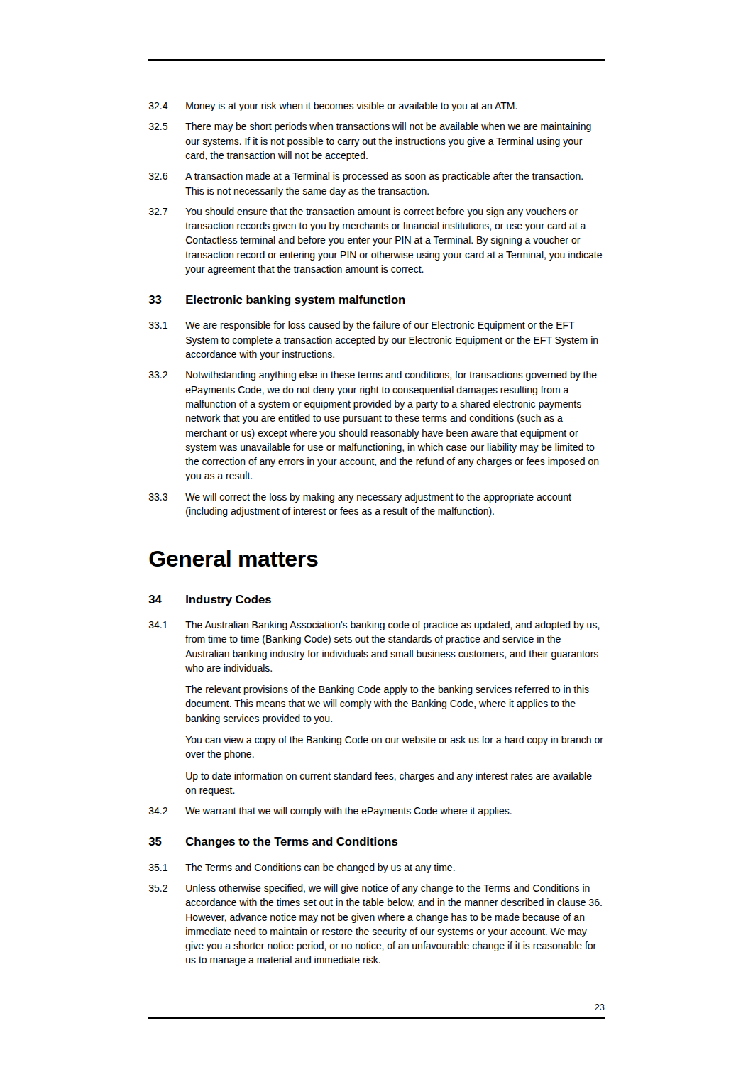32.4
Money is at your risk when it becomes visible or available to you at an ATM.
32.5
There may be short periods when transactions will not be available when we are maintaining our systems. If it is not possible to carry out the instructions you give a Terminal using your card, the transaction will not be accepted.
32.6
A transaction made at a Terminal is processed as soon as practicable after the transaction. This is not necessarily the same day as the transaction.
32.7
You should ensure that the transaction amount is correct before you sign any vouchers or transaction records given to you by merchants or financial institutions, or use your card at a Contactless terminal and before you enter your PIN at a Terminal. By signing a voucher or transaction record or entering your PIN or otherwise using your card at a Terminal, you indicate your agreement that the transaction amount is correct.
33 Electronic banking system malfunction
33.1
We are responsible for loss caused by the failure of our Electronic Equipment or the EFT System to complete a transaction accepted by our Electronic Equipment or the EFT System in accordance with your instructions.
33.2
Notwithstanding anything else in these terms and conditions, for transactions governed by the ePayments Code, we do not deny your right to consequential damages resulting from a malfunction of a system or equipment provided by a party to a shared electronic payments network that you are entitled to use pursuant to these terms and conditions (such as a merchant or us) except where you should reasonably have been aware that equipment or system was unavailable for use or malfunctioning, in which case our liability may be limited to the correction of any errors in your account, and the refund of any charges or fees imposed on you as a result.
33.3
We will correct the loss by making any necessary adjustment to the appropriate account (including adjustment of interest or fees as a result of the malfunction).
General matters
34 Industry Codes
34.1
The Australian Banking Association's banking code of practice as updated, and adopted by us, from time to time (Banking Code) sets out the standards of practice and service in the Australian banking industry for individuals and small business customers, and their guarantors who are individuals.
The relevant provisions of the Banking Code apply to the banking services referred to in this document. This means that we will comply with the Banking Code, where it applies to the banking services provided to you.
You can view a copy of the Banking Code on our website or ask us for a hard copy in branch or over the phone.
Up to date information on current standard fees, charges and any interest rates are available on request.
34.2
We warrant that we will comply with the ePayments Code where it applies.
35 Changes to the Terms and Conditions
35.1
The Terms and Conditions can be changed by us at any time.
35.2
Unless otherwise specified, we will give notice of any change to the Terms and Conditions in accordance with the times set out in the table below, and in the manner described in clause 36. However, advance notice may not be given where a change has to be made because of an immediate need to maintain or restore the security of our systems or your account. We may give you a shorter notice period, or no notice, of an unfavourable change if it is reasonable for us to manage a material and immediate risk.
23